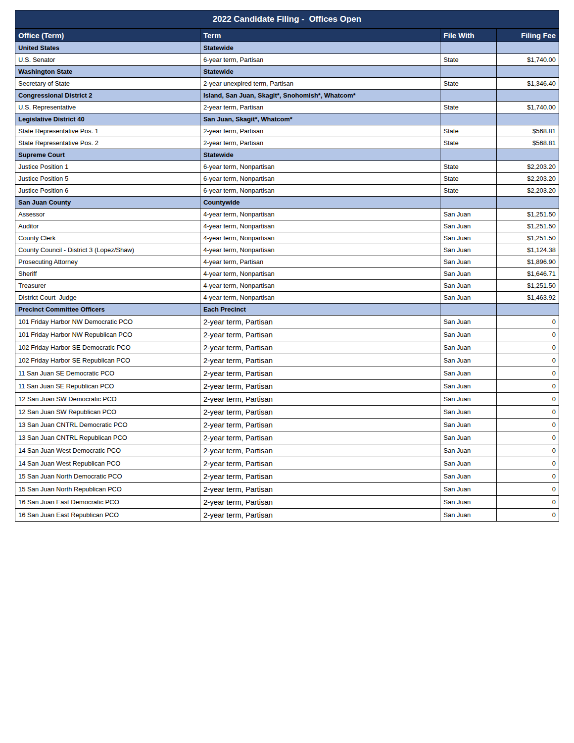2022 Candidate Filing - Offices Open
| Office (Term) | Term | File With | Filing Fee |
| --- | --- | --- | --- |
| United States | Statewide | | |
| U.S. Senator | 6-year term, Partisan | State | $1,740.00 |
| Washington State | Statewide | | |
| Secretary of State | 2-year unexpired term, Partisan | State | $1,346.40 |
| Congressional District 2 | Island, San Juan, Skagit*, Snohomish*, Whatcom* | | |
| U.S. Representative | 2-year term, Partisan | State | $1,740.00 |
| Legislative District 40 | San Juan, Skagit*, Whatcom* | | |
| State Representative Pos. 1 | 2-year term, Partisan | State | $568.81 |
| State Representative Pos. 2 | 2-year term, Partisan | State | $568.81 |
| Supreme Court | Statewide | | |
| Justice Position 1 | 6-year term, Nonpartisan | State | $2,203.20 |
| Justice Position 5 | 6-year term, Nonpartisan | State | $2,203.20 |
| Justice Position 6 | 6-year term, Nonpartisan | State | $2,203.20 |
| San Juan County | Countywide | | |
| Assessor | 4-year term, Nonpartisan | San Juan | $1,251.50 |
| Auditor | 4-year term, Nonpartisan | San Juan | $1,251.50 |
| County Clerk | 4-year term, Nonpartisan | San Juan | $1,251.50 |
| County Council - District 3 (Lopez/Shaw) | 4-year term, Nonpartisan | San Juan | $1,124.38 |
| Prosecuting Attorney | 4-year term, Partisan | San Juan | $1,896.90 |
| Sheriff | 4-year term, Nonpartisan | San Juan | $1,646.71 |
| Treasurer | 4-year term, Nonpartisan | San Juan | $1,251.50 |
| District Court Judge | 4-year term, Nonpartisan | San Juan | $1,463.92 |
| Precinct Committee Officers | Each Precinct | | |
| 101 Friday Harbor NW Democratic PCO | 2-year term, Partisan | San Juan | 0 |
| 101 Friday Harbor NW Republican PCO | 2-year term, Partisan | San Juan | 0 |
| 102 Friday Harbor SE Democratic PCO | 2-year term, Partisan | San Juan | 0 |
| 102 Friday Harbor SE Republican PCO | 2-year term, Partisan | San Juan | 0 |
| 11 San Juan SE Democratic PCO | 2-year term, Partisan | San Juan | 0 |
| 11 San Juan SE Republican PCO | 2-year term, Partisan | San Juan | 0 |
| 12 San Juan SW Democratic PCO | 2-year term, Partisan | San Juan | 0 |
| 12 San Juan SW Republican PCO | 2-year term, Partisan | San Juan | 0 |
| 13 San Juan CNTRL Democratic PCO | 2-year term, Partisan | San Juan | 0 |
| 13 San Juan CNTRL Republican PCO | 2-year term, Partisan | San Juan | 0 |
| 14 San Juan West Democratic PCO | 2-year term, Partisan | San Juan | 0 |
| 14 San Juan West Republican PCO | 2-year term, Partisan | San Juan | 0 |
| 15 San Juan North Democratic PCO | 2-year term, Partisan | San Juan | 0 |
| 15 San Juan North Republican PCO | 2-year term, Partisan | San Juan | 0 |
| 16 San Juan East Democratic PCO | 2-year term, Partisan | San Juan | 0 |
| 16 San Juan East Republican PCO | 2-year term, Partisan | San Juan | 0 |